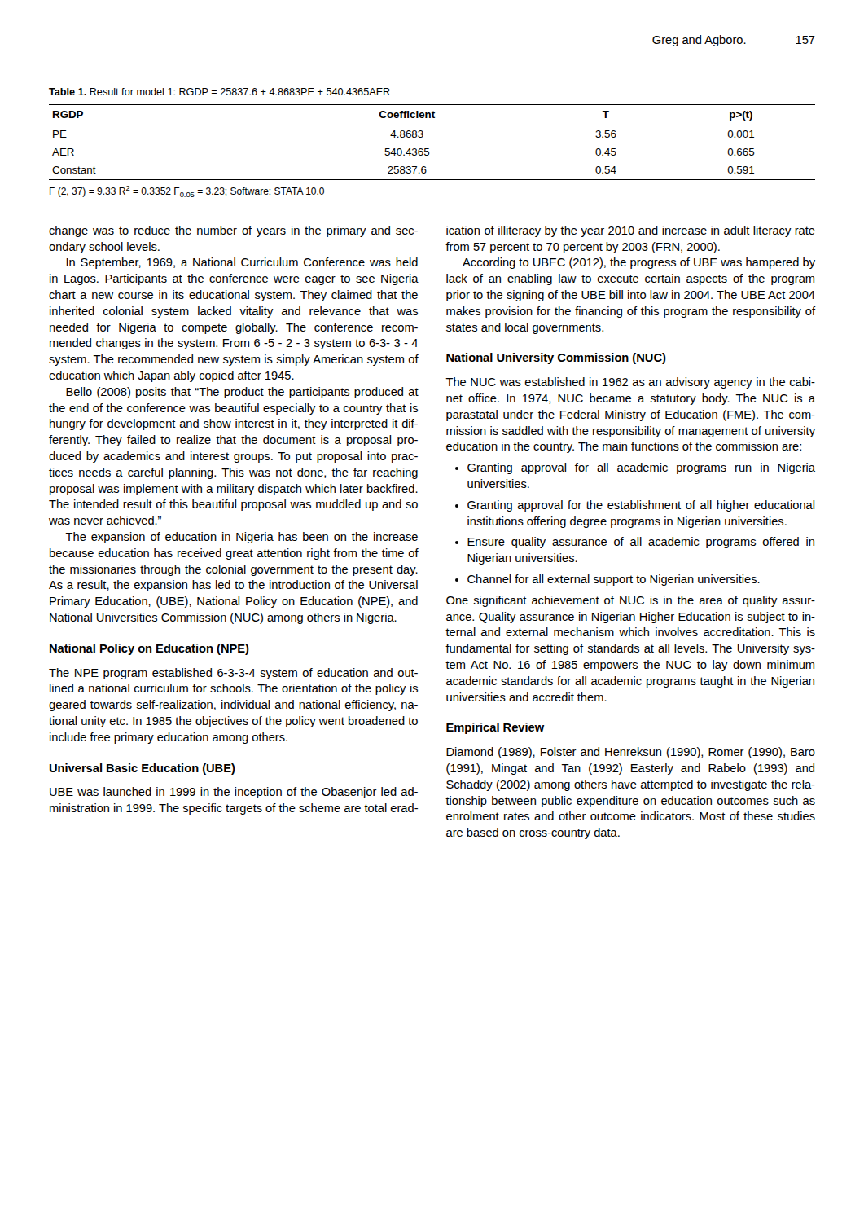Greg and Agboro. 157
Table 1. Result for model 1: RGDP = 25837.6 + 4.8683PE + 540.4365AER
| RGDP | Coefficient | T | p>(t) |
| --- | --- | --- | --- |
| PE | 4.8683 | 3.56 | 0.001 |
| AER | 540.4365 | 0.45 | 0.665 |
| Constant | 25837.6 | 0.54 | 0.591 |
F (2, 37) = 9.33 R2 = 0.3352 F0.05 = 3.23; Software: STATA 10.0
change was to reduce the number of years in the primary and secondary school levels.
In September, 1969, a National Curriculum Conference was held in Lagos. Participants at the conference were eager to see Nigeria chart a new course in its educational system. They claimed that the inherited colonial system lacked vitality and relevance that was needed for Nigeria to compete globally. The conference recommended changes in the system. From 6 -5 - 2 - 3 system to 6-3- 3 - 4 system. The recommended new system is simply American system of education which Japan ably copied after 1945.
Bello (2008) posits that “The product the participants produced at the end of the conference was beautiful especially to a country that is hungry for development and show interest in it, they interpreted it differently. They failed to realize that the document is a proposal produced by academics and interest groups. To put proposal into practices needs a careful planning. This was not done, the far reaching proposal was implement with a military dispatch which later backfired. The intended result of this beautiful proposal was muddled up and so was never achieved.”
The expansion of education in Nigeria has been on the increase because education has received great attention right from the time of the missionaries through the colonial government to the present day. As a result, the expansion has led to the introduction of the Universal Primary Education, (UBE), National Policy on Education (NPE), and National Universities Commission (NUC) among others in Nigeria.
National Policy on Education (NPE)
The NPE program established 6-3-3-4 system of education and outlined a national curriculum for schools. The orientation of the policy is geared towards self-realization, individual and national efficiency, national unity etc. In 1985 the objectives of the policy went broadened to include free primary education among others.
Universal Basic Education (UBE)
UBE was launched in 1999 in the inception of the Obasenjor led administration in 1999. The specific targets of the scheme are total eradication of illiteracy by the year 2010 and increase in adult literacy rate from 57 percent to 70 percent by 2003 (FRN, 2000).
According to UBEC (2012), the progress of UBE was hampered by lack of an enabling law to execute certain aspects of the program prior to the signing of the UBE bill into law in 2004. The UBE Act 2004 makes provision for the financing of this program the responsibility of states and local governments.
National University Commission (NUC)
The NUC was established in 1962 as an advisory agency in the cabinet office. In 1974, NUC became a statutory body. The NUC is a parastatal under the Federal Ministry of Education (FME). The commission is saddled with the responsibility of management of university education in the country. The main functions of the commission are:
Granting approval for all academic programs run in Nigeria universities.
Granting approval for the establishment of all higher educational institutions offering degree programs in Nigerian universities.
Ensure quality assurance of all academic programs offered in Nigerian universities.
Channel for all external support to Nigerian universities.
One significant achievement of NUC is in the area of quality assurance. Quality assurance in Nigerian Higher Education is subject to internal and external mechanism which involves accreditation. This is fundamental for setting of standards at all levels. The University system Act No. 16 of 1985 empowers the NUC to lay down minimum academic standards for all academic programs taught in the Nigerian universities and accredit them.
Empirical Review
Diamond (1989), Folster and Henreksun (1990), Romer (1990), Baro (1991), Mingat and Tan (1992) Easterly and Rabelo (1993) and Schaddy (2002) among others have attempted to investigate the relationship between public expenditure on education outcomes such as enrolment rates and other outcome indicators. Most of these studies are based on cross-country data.